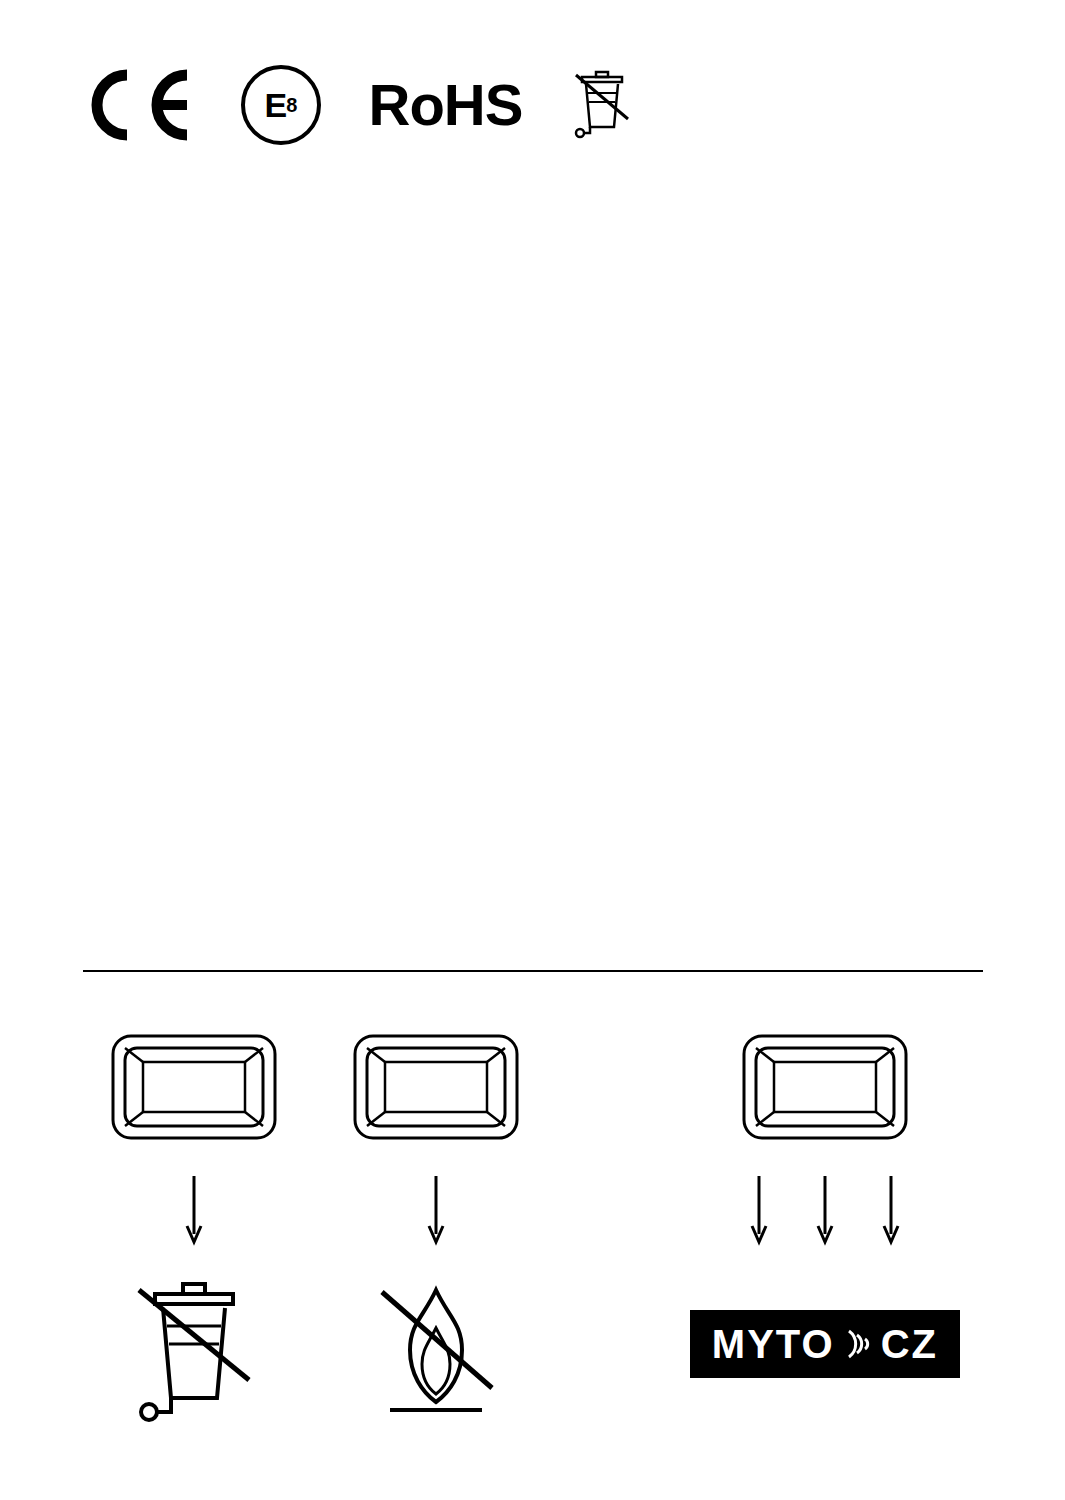E8
RoHS
MYTO CZ